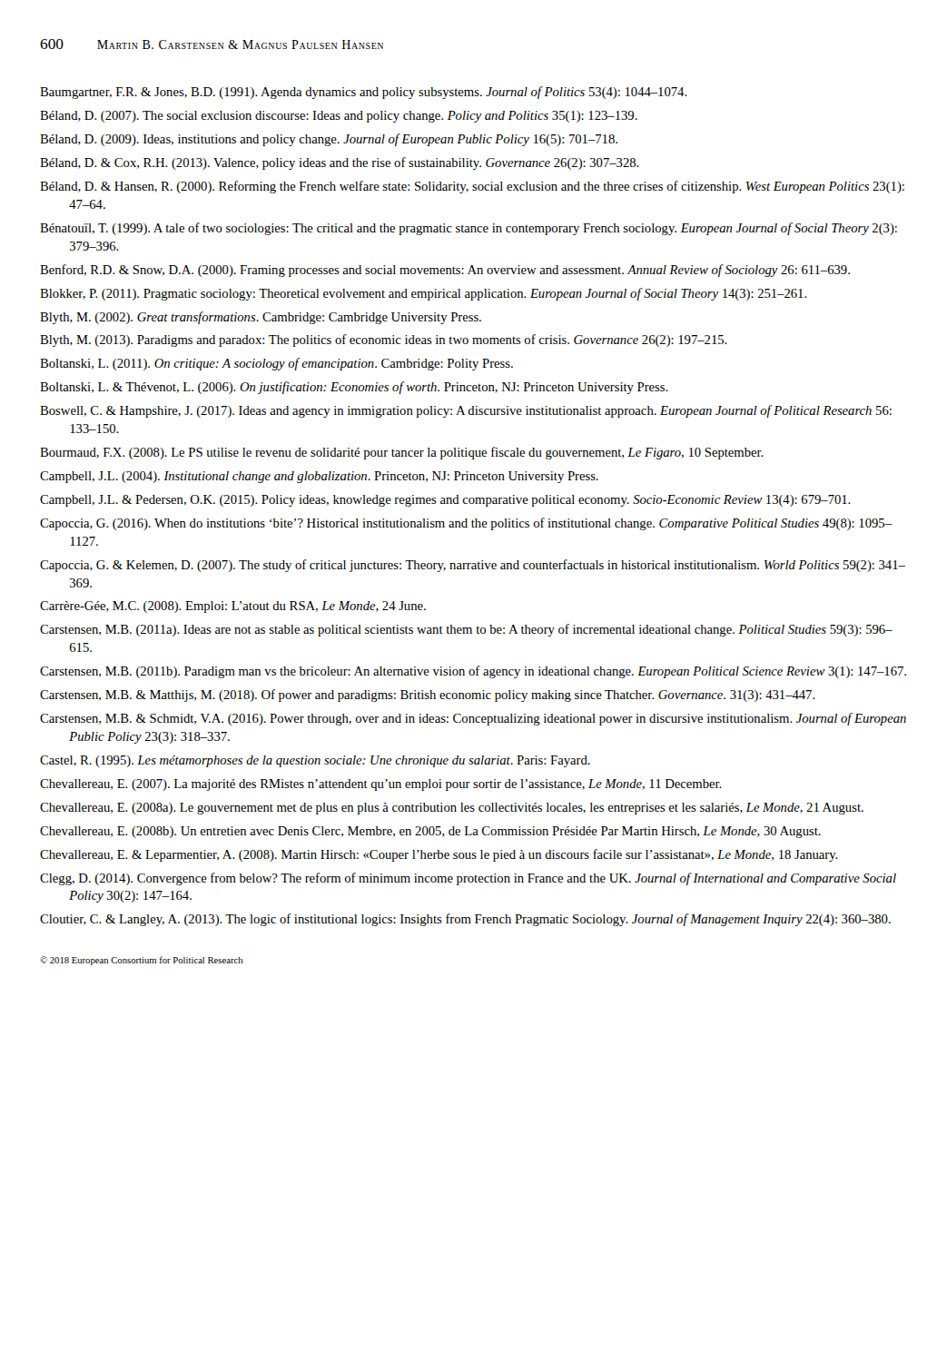600 Martin B. Carstensen & Magnus Paulsen Hansen
Baumgartner, F.R. & Jones, B.D. (1991). Agenda dynamics and policy subsystems. Journal of Politics 53(4): 1044–1074.
Béland, D. (2007). The social exclusion discourse: Ideas and policy change. Policy and Politics 35(1): 123–139.
Béland, D. (2009). Ideas, institutions and policy change. Journal of European Public Policy 16(5): 701–718.
Béland, D. & Cox, R.H. (2013). Valence, policy ideas and the rise of sustainability. Governance 26(2): 307–328.
Béland, D. & Hansen, R. (2000). Reforming the French welfare state: Solidarity, social exclusion and the three crises of citizenship. West European Politics 23(1): 47–64.
Bénatouïl, T. (1999). A tale of two sociologies: The critical and the pragmatic stance in contemporary French sociology. European Journal of Social Theory 2(3): 379–396.
Benford, R.D. & Snow, D.A. (2000). Framing processes and social movements: An overview and assessment. Annual Review of Sociology 26: 611–639.
Blokker, P. (2011). Pragmatic sociology: Theoretical evolvement and empirical application. European Journal of Social Theory 14(3): 251–261.
Blyth, M. (2002). Great transformations. Cambridge: Cambridge University Press.
Blyth, M. (2013). Paradigms and paradox: The politics of economic ideas in two moments of crisis. Governance 26(2): 197–215.
Boltanski, L. (2011). On critique: A sociology of emancipation. Cambridge: Polity Press.
Boltanski, L. & Thévenot, L. (2006). On justification: Economies of worth. Princeton, NJ: Princeton University Press.
Boswell, C. & Hampshire, J. (2017). Ideas and agency in immigration policy: A discursive institutionalist approach. European Journal of Political Research 56: 133–150.
Bourmaud, F.X. (2008). Le PS utilise le revenu de solidarité pour tancer la politique fiscale du gouvernement, Le Figaro, 10 September.
Campbell, J.L. (2004). Institutional change and globalization. Princeton, NJ: Princeton University Press.
Campbell, J.L. & Pedersen, O.K. (2015). Policy ideas, knowledge regimes and comparative political economy. Socio-Economic Review 13(4): 679–701.
Capoccia, G. (2016). When do institutions ‘bite’? Historical institutionalism and the politics of institutional change. Comparative Political Studies 49(8): 1095–1127.
Capoccia, G. & Kelemen, D. (2007). The study of critical junctures: Theory, narrative and counterfactuals in historical institutionalism. World Politics 59(2): 341–369.
Carrère-Gée, M.C. (2008). Emploi: L’atout du RSA, Le Monde, 24 June.
Carstensen, M.B. (2011a). Ideas are not as stable as political scientists want them to be: A theory of incremental ideational change. Political Studies 59(3): 596–615.
Carstensen, M.B. (2011b). Paradigm man vs the bricoleur: An alternative vision of agency in ideational change. European Political Science Review 3(1): 147–167.
Carstensen, M.B. & Matthijs, M. (2018). Of power and paradigms: British economic policy making since Thatcher. Governance. 31(3): 431–447.
Carstensen, M.B. & Schmidt, V.A. (2016). Power through, over and in ideas: Conceptualizing ideational power in discursive institutionalism. Journal of European Public Policy 23(3): 318–337.
Castel, R. (1995). Les métamorphoses de la question sociale: Une chronique du salariat. Paris: Fayard.
Chevallereau, E. (2007). La majorité des RMistes n’attendent qu’un emploi pour sortir de l’assistance, Le Monde, 11 December.
Chevallereau, E. (2008a). Le gouvernement met de plus en plus à contribution les collectivités locales, les entreprises et les salariés, Le Monde, 21 August.
Chevallereau, E. (2008b). Un entretien avec Denis Clerc, Membre, en 2005, de La Commission Présidée Par Martin Hirsch, Le Monde, 30 August.
Chevallereau, E. & Leparmentier, A. (2008). Martin Hirsch: «Couper l’herbe sous le pied à un discours facile sur l’assistanat», Le Monde, 18 January.
Clegg, D. (2014). Convergence from below? The reform of minimum income protection in France and the UK. Journal of International and Comparative Social Policy 30(2): 147–164.
Cloutier, C. & Langley, A. (2013). The logic of institutional logics: Insights from French Pragmatic Sociology. Journal of Management Inquiry 22(4): 360–380.
© 2018 European Consortium for Political Research